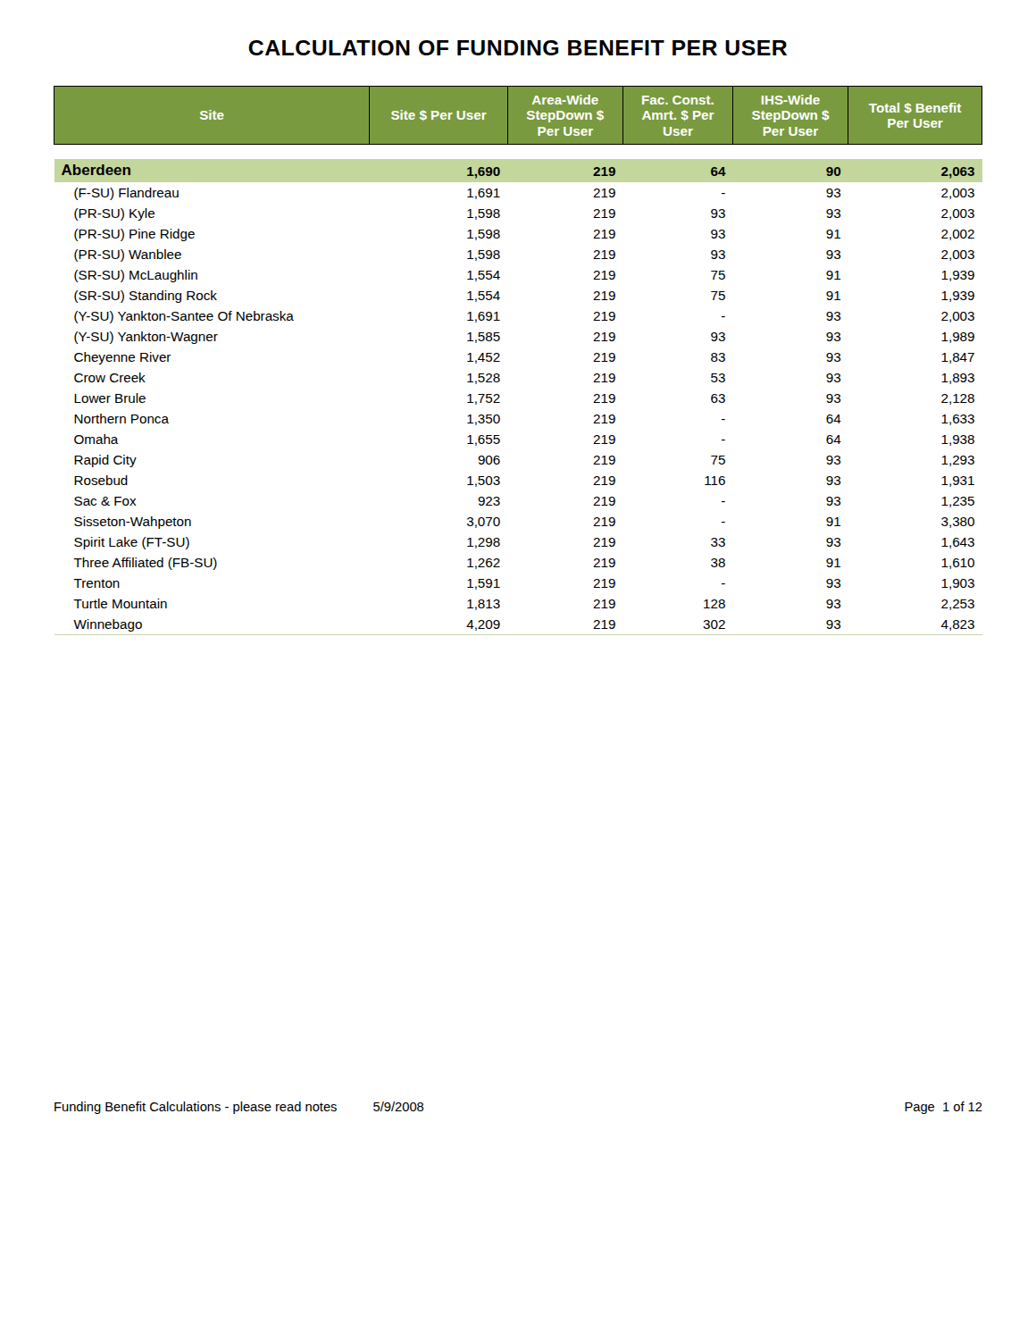CALCULATION OF FUNDING BENEFIT PER USER
| Site | Site $ Per User | Area-Wide StepDown $ Per User | Fac. Const. Amrt. $ Per User | IHS-Wide StepDown $ Per User | Total $ Benefit Per User |
| --- | --- | --- | --- | --- | --- |
| Aberdeen | 1,690 | 219 | 64 | 90 | 2,063 |
| (F-SU) Flandreau | 1,691 | 219 | - | 93 | 2,003 |
| (PR-SU) Kyle | 1,598 | 219 | 93 | 93 | 2,003 |
| (PR-SU) Pine Ridge | 1,598 | 219 | 93 | 91 | 2,002 |
| (PR-SU) Wanblee | 1,598 | 219 | 93 | 93 | 2,003 |
| (SR-SU) McLaughlin | 1,554 | 219 | 75 | 91 | 1,939 |
| (SR-SU) Standing Rock | 1,554 | 219 | 75 | 91 | 1,939 |
| (Y-SU) Yankton-Santee Of Nebraska | 1,691 | 219 | - | 93 | 2,003 |
| (Y-SU) Yankton-Wagner | 1,585 | 219 | 93 | 93 | 1,989 |
| Cheyenne River | 1,452 | 219 | 83 | 93 | 1,847 |
| Crow Creek | 1,528 | 219 | 53 | 93 | 1,893 |
| Lower Brule | 1,752 | 219 | 63 | 93 | 2,128 |
| Northern Ponca | 1,350 | 219 | - | 64 | 1,633 |
| Omaha | 1,655 | 219 | - | 64 | 1,938 |
| Rapid City | 906 | 219 | 75 | 93 | 1,293 |
| Rosebud | 1,503 | 219 | 116 | 93 | 1,931 |
| Sac & Fox | 923 | 219 | - | 93 | 1,235 |
| Sisseton-Wahpeton | 3,070 | 219 | - | 91 | 3,380 |
| Spirit Lake (FT-SU) | 1,298 | 219 | 33 | 93 | 1,643 |
| Three Affiliated (FB-SU) | 1,262 | 219 | 38 | 91 | 1,610 |
| Trenton | 1,591 | 219 | - | 93 | 1,903 |
| Turtle Mountain | 1,813 | 219 | 128 | 93 | 2,253 |
| Winnebago | 4,209 | 219 | 302 | 93 | 4,823 |
Funding Benefit Calculations - please read notes
5/9/2008
Page 1 of 12